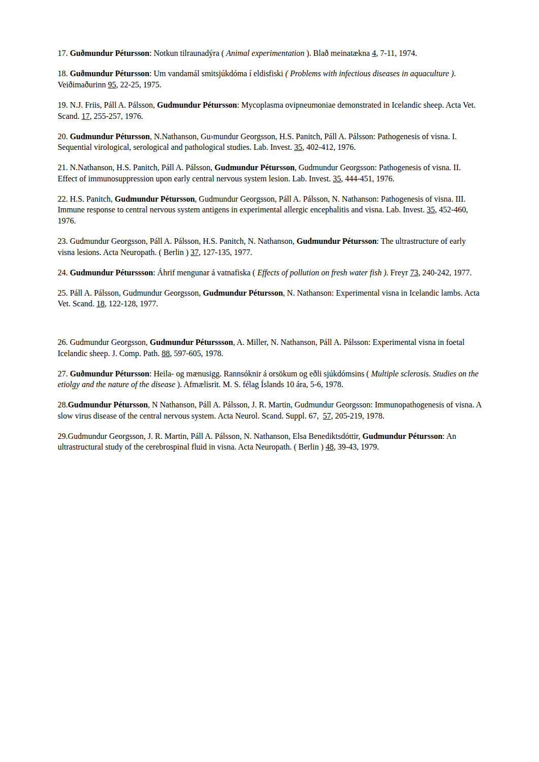17. Guðmundur Pétursson: Notkun tilraunadýra ( Animal experimentation ). Blað meinatækna 4, 7-11, 1974.
18. Guðmundur Pétursson: Um vandamál smitsjúkdóma í eldisfiski ( Problems with infectious diseases in aquaculture ). Veiðimaðurinn 95, 22-25, 1975.
19. N.J. Friis, Páll A. Pálsson, Gudmundur Pétursson: Mycoplasma ovipneumoniae demonstrated in Icelandic sheep. Acta Vet. Scand. 17, 255-257, 1976.
20. Gudmundur Pétursson, N.Nathanson, Gu›mundur Georgsson, H.S. Panitch, Páll A. Pálsson: Pathogenesis of visna. I. Sequential virological, serological and pathological studies. Lab. Invest. 35, 402-412, 1976.
21. N.Nathanson, H.S. Panitch, Páll A. Pálsson, Gudmundur Pétursson, Gudmundur Georgsson: Pathogenesis of visna. II. Effect of immunosuppression upon early central nervous system lesion. Lab. Invest. 35, 444-451, 1976.
22. H.S. Panitch, Gudmundur Pétursson, Gudmundur Georgsson, Páll A. Pálsson, N. Nathanson: Pathogenesis of visna. III. Immune response to central nervous system antigens in experimental allergic encephalitis and visna. Lab. Invest. 35, 452-460, 1976.
23. Gudmundur Georgsson, Páll A. Pálsson, H.S. Panitch, N. Nathanson, Gudmundur Pétursson: The ultrastructure of early visna lesions. Acta Neuropath. ( Berlin ) 37, 127-135, 1977.
24. Gudmundur Péturssson: Áhrif mengunar á vatnafiska ( Effects of pollution on fresh water fish ). Freyr 73, 240-242, 1977.
25. Páll A. Pálsson, Gudmundur Georgsson, Gudmundur Pétursson, N. Nathanson: Experimental visna in Icelandic lambs. Acta Vet. Scand. 18, 122-128, 1977.
26. Gudmundur Georgsson, Gudmundur Péturssson, A. Miller, N. Nathanson, Páll A. Pálsson: Experimental visna in foetal Icelandic sheep. J. Comp. Path. 88, 597-605, 1978.
27. Guðmundur Pétursson: Heila- og mænusigg. Rannsóknir á orsökum og eðli sjúkdómsins ( Multiple sclerosis. Studies on the etiolgy and the nature of the disease ). Afmælisrit. M. S. félag Íslands 10 ára, 5-6, 1978.
28. Gudmundur Pétursson, N Nathanson, Páll A. Pálsson, J. R. Martin, Gudmundur Georgsson: Immunopathogenesis of visna. A slow virus disease of the central nervous system. Acta Neurol. Scand. Suppl. 67, 57, 205-219, 1978.
29. Gudmundur Georgsson, J. R. Martin, Páll A. Pálsson, N. Nathanson, Elsa Benediktsdóttir, Gudmundur Pétursson: An ultrastructural study of the cerebrospinal fluid in visna. Acta Neuropath. ( Berlin ) 48, 39-43, 1979.